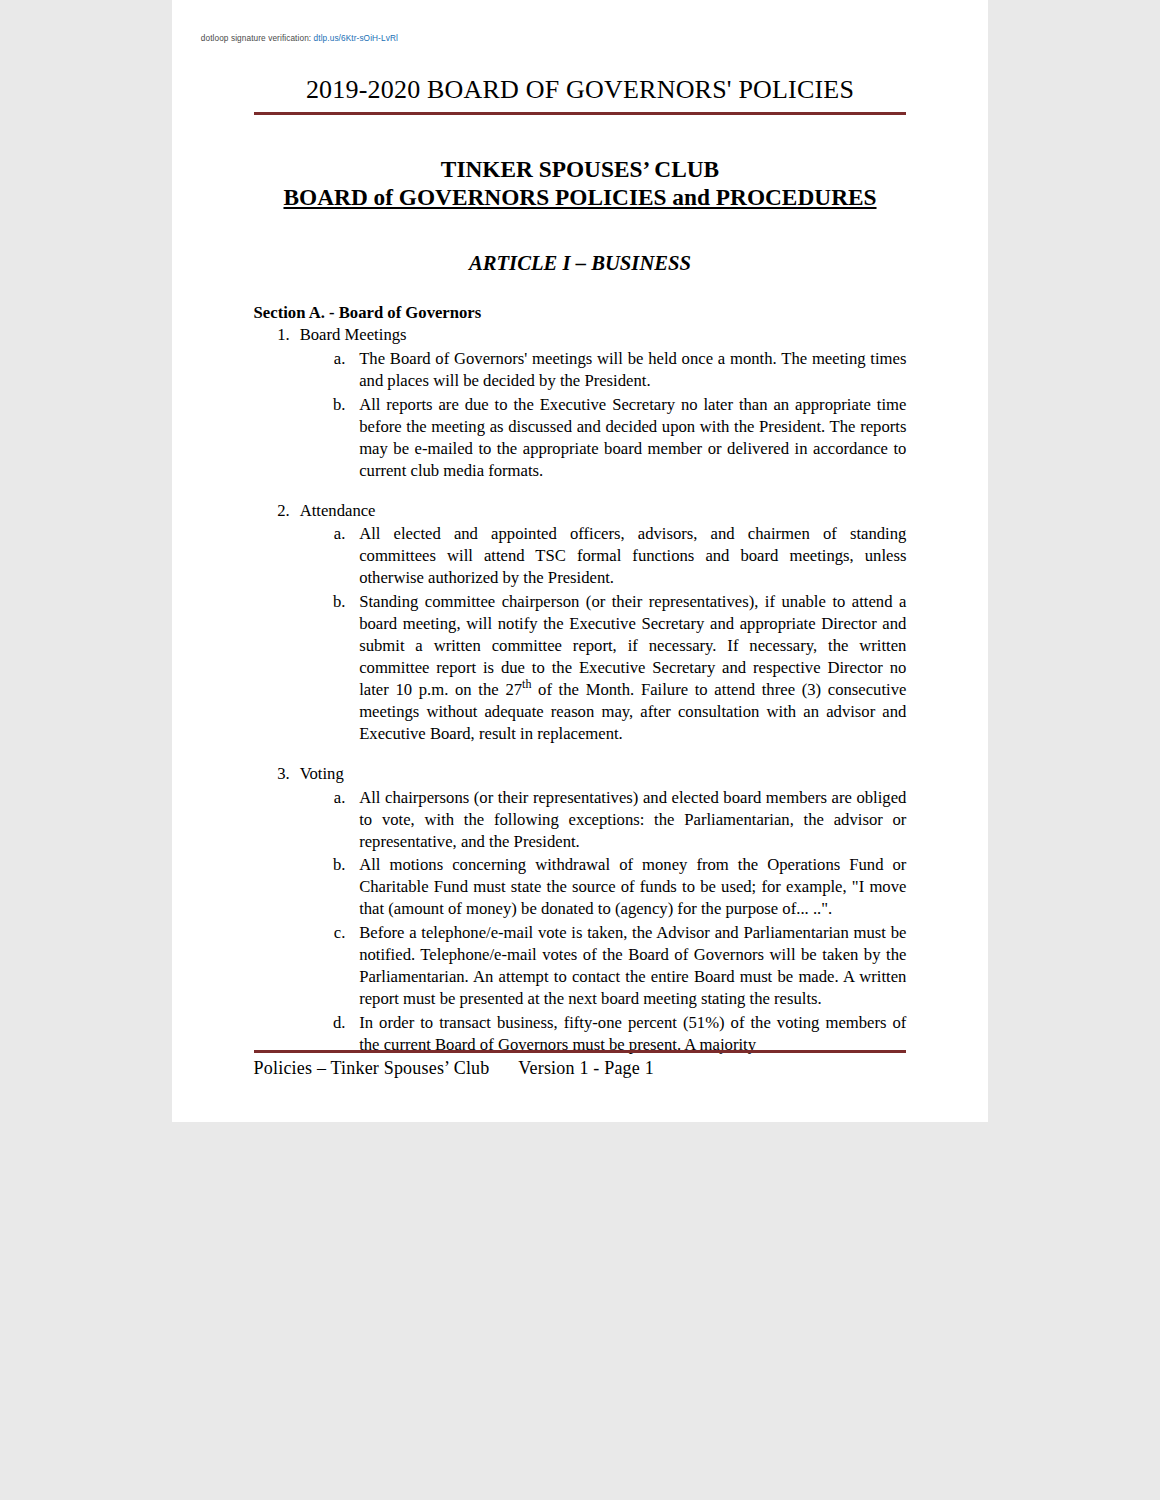dotloop signature verification: dtlp.us/6Ktr-sOiH-LvRl
2019-2020 BOARD OF GOVERNORS' POLICIES
TINKER SPOUSES’ CLUB
BOARD of GOVERNORS POLICIES and PROCEDURES
ARTICLE I – BUSINESS
Section A. - Board of Governors
Board Meetings
The Board of Governors' meetings will be held once a month. The meeting times and places will be decided by the President.
All reports are due to the Executive Secretary no later than an appropriate time before the meeting as discussed and decided upon with the President. The reports may be e-mailed to the appropriate board member or delivered in accordance to current club media formats.
Attendance
All elected and appointed officers, advisors, and chairmen of standing committees will attend TSC formal functions and board meetings, unless otherwise authorized by the President.
Standing committee chairperson (or their representatives), if unable to attend a board meeting, will notify the Executive Secretary and appropriate Director and submit a written committee report, if necessary. If necessary, the written committee report is due to the Executive Secretary and respective Director no later 10 p.m. on the 27th of the Month. Failure to attend three (3) consecutive meetings without adequate reason may, after consultation with an advisor and Executive Board, result in replacement.
Voting
All chairpersons (or their representatives) and elected board members are obliged to vote, with the following exceptions: the Parliamentarian, the advisor or representative, and the President.
All motions concerning withdrawal of money from the Operations Fund or Charitable Fund must state the source of funds to be used; for example, "I move that (amount of money) be donated to (agency) for the purpose of... ..".
Before a telephone/e-mail vote is taken, the Advisor and Parliamentarian must be notified. Telephone/e-mail votes of the Board of Governors will be taken by the Parliamentarian. An attempt to contact the entire Board must be made. A written report must be presented at the next board meeting stating the results.
In order to transact business, fifty-one percent (51%) of the voting members of the current Board of Governors must be present. A majority
Policies – Tinker Spouses’ Club Version 1 - Page 1